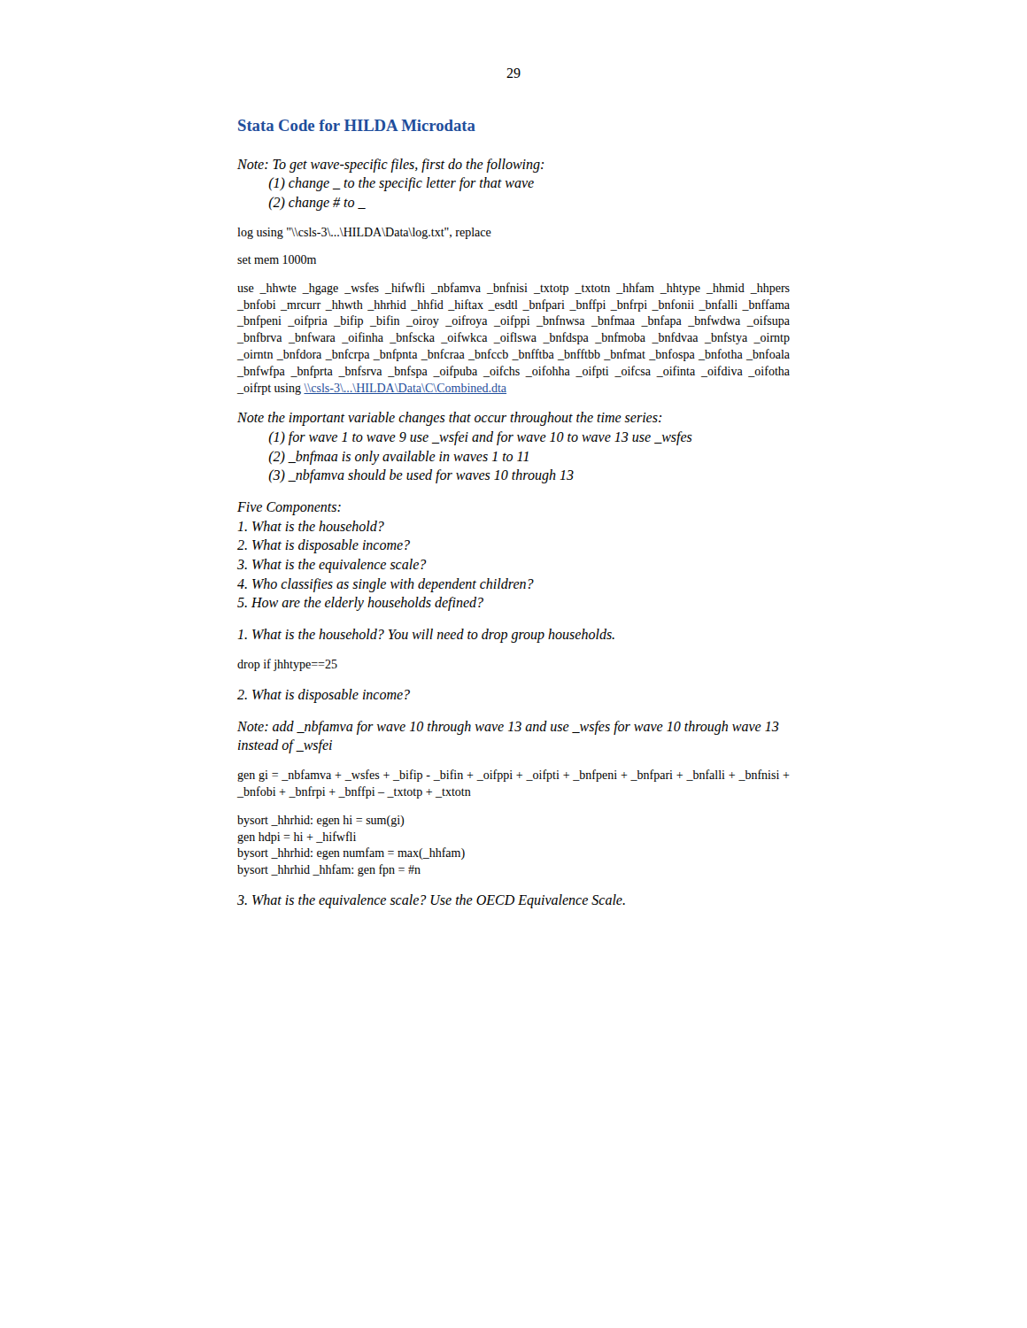29
Stata Code for HILDA Microdata
Note: To get wave-specific files, first do the following: (1) change _ to the specific letter for that wave (2) change # to _
log using "\\csls-3\...\HILDA\Data\log.txt", replace
set mem 1000m
use _hhwte _hgage _wsfes _hifwfli _nbfamva _bnfnisi _txtotp _txtotn _hhfam _hhtype _hhmid _hhpers _bnfobi _mrcurr _hhwth _hhrhid _hhfid _hiftax _esdtl _bnfpari _bnffpi _bnfrpi _bnfonii _bnfalli _bnffama _bnfpeni _oifpria _bifip _bifin _oiroy _oifroya _oifppi _bnfnwsa _bnfmaa _bnfapa _bnfwdwa _oifsupa _bnfbrva _bnfwara _oifinha _bnfscka _oifwkca _oiflswa _bnfdspa _bnfmoba _bnfdvaa _bnfstya _oirntp _oirntn _bnfdora _bnfcrpa _bnfpnta _bnfcraa _bnfccb _bnfftba _bnfftbb _bnfmat _bnfospa _bnfotha _bnfoala _bnfwfpa _bnfprta _bnfsrva _bnfspa _oifpuba _oifchs _oifohha _oifpti _oifcsa _oifinta _oifdiva _oifotha _oifrpt using \\csls-3\...\HILDA\Data\C\Combined.dta
Note the important variable changes that occur throughout the time series: (1) for wave 1 to wave 9 use _wsfei and for wave 10 to wave 13 use _wsfes (2) _bnfmaa is only available in waves 1 to 11 (3) _nbfamva should be used for waves 10 through 13
Five Components:
1. What is the household?
2. What is disposable income?
3. What is the equivalence scale?
4. Who classifies as single with dependent children?
5. How are the elderly households defined?
1. What is the household? You will need to drop group households.
drop if jhhtype==25
2. What is disposable income?
Note: add _nbfamva for wave 10 through wave 13 and use _wsfes for wave 10 through wave 13 instead of _wsfei
gen gi = _nbfamva + _wsfes + _bifip - _bifin + _oifppi + _oifpti + _bnfpeni + _bnfpari + _bnfalli + _bnfnisi + _bnfobi + _bnfrpi + _bnffpi – _txtotp + _txtotn
bysort _hhrhid: egen hi = sum(gi)
gen hdpi = hi + _hifwfli
bysort _hhrhid: egen numfam = max(_hhfam)
bysort _hhrhid _hhfam: gen fpn = #n
3. What is the equivalence scale? Use the OECD Equivalence Scale.